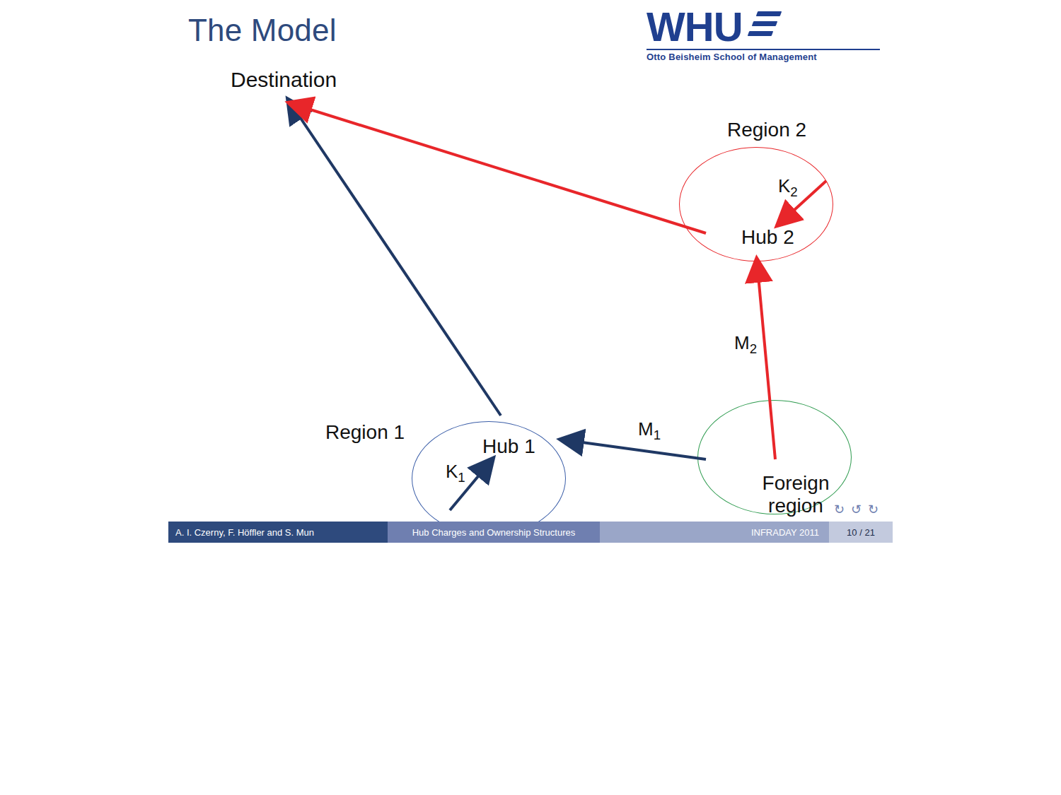The Model
WHU
Otto Beisheim School of Management
Destination
Region 2
Region 1
Hub 1
Hub 2
Foreign
region
K1
K2
M1
M2
↻ ↺ ↻
A. I. Czerny, F. Höffler and S. Mun
Hub Charges and Ownership Structures
INFRADAY 2011
10 / 21